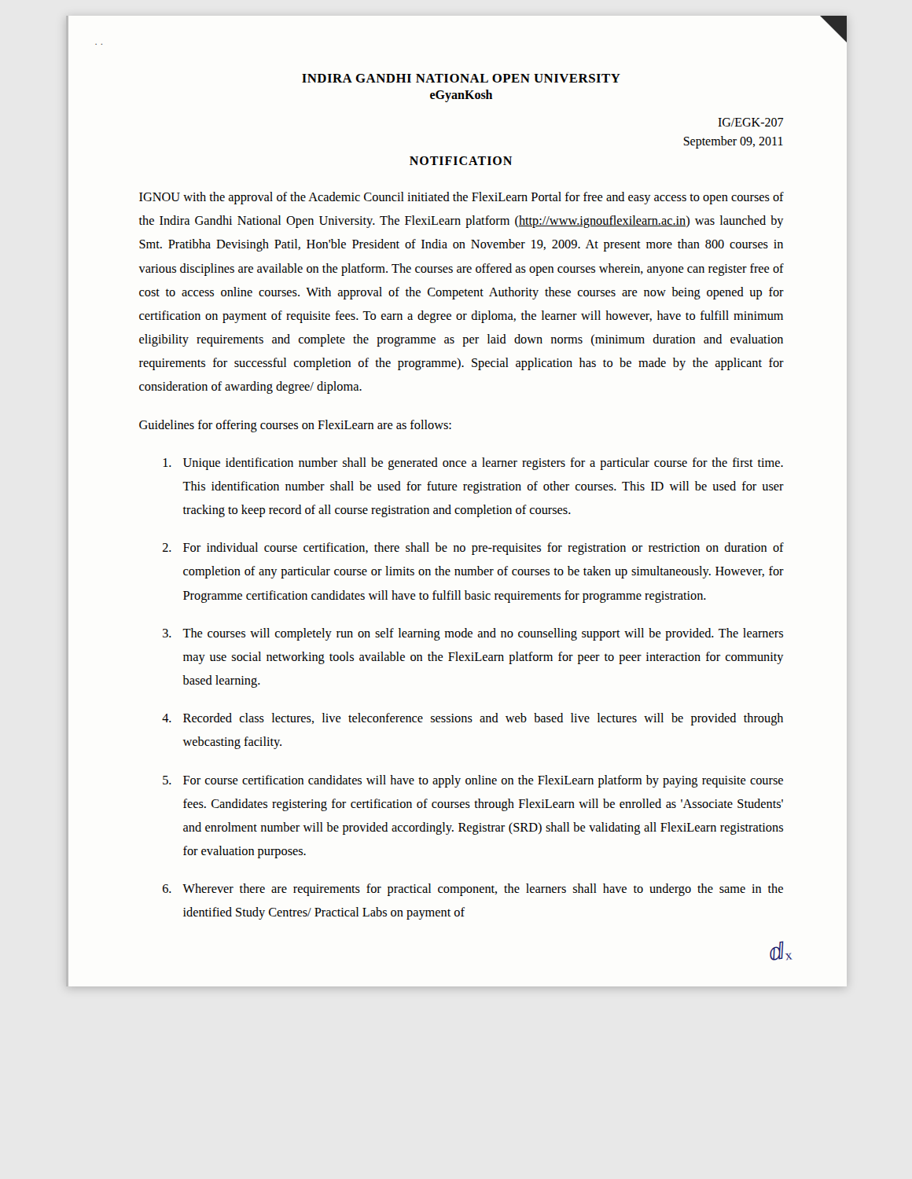..
Indira Gandhi National Open University
eGyanKosh
IG/EGK-207
September 09, 2011
NOTIFICATION
IGNOU with the approval of the Academic Council initiated the FlexiLearn Portal for free and easy access to open courses of the Indira Gandhi National Open University. The FlexiLearn platform (http://www.ignouflexilearn.ac.in) was launched by Smt. Pratibha Devisingh Patil, Hon'ble President of India on November 19, 2009. At present more than 800 courses in various disciplines are available on the platform. The courses are offered as open courses wherein, anyone can register free of cost to access online courses. With approval of the Competent Authority these courses are now being opened up for certification on payment of requisite fees. To earn a degree or diploma, the learner will however, have to fulfill minimum eligibility requirements and complete the programme as per laid down norms (minimum duration and evaluation requirements for successful completion of the programme). Special application has to be made by the applicant for consideration of awarding degree/ diploma.
Guidelines for offering courses on FlexiLearn are as follows:
Unique identification number shall be generated once a learner registers for a particular course for the first time. This identification number shall be used for future registration of other courses. This ID will be used for user tracking to keep record of all course registration and completion of courses.
For individual course certification, there shall be no pre-requisites for registration or restriction on duration of completion of any particular course or limits on the number of courses to be taken up simultaneously. However, for Programme certification candidates will have to fulfill basic requirements for programme registration.
The courses will completely run on self learning mode and no counselling support will be provided. The learners may use social networking tools available on the FlexiLearn platform for peer to peer interaction for community based learning.
Recorded class lectures, live teleconference sessions and web based live lectures will be provided through webcasting facility.
For course certification candidates will have to apply online on the FlexiLearn platform by paying requisite course fees. Candidates registering for certification of courses through FlexiLearn will be enrolled as 'Associate Students' and enrolment number will be provided accordingly. Registrar (SRD) shall be validating all FlexiLearn registrations for evaluation purposes.
Wherever there are requirements for practical component, the learners shall have to undergo the same in the identified Study Centres/ Practical Labs on payment of
ⅆₓ